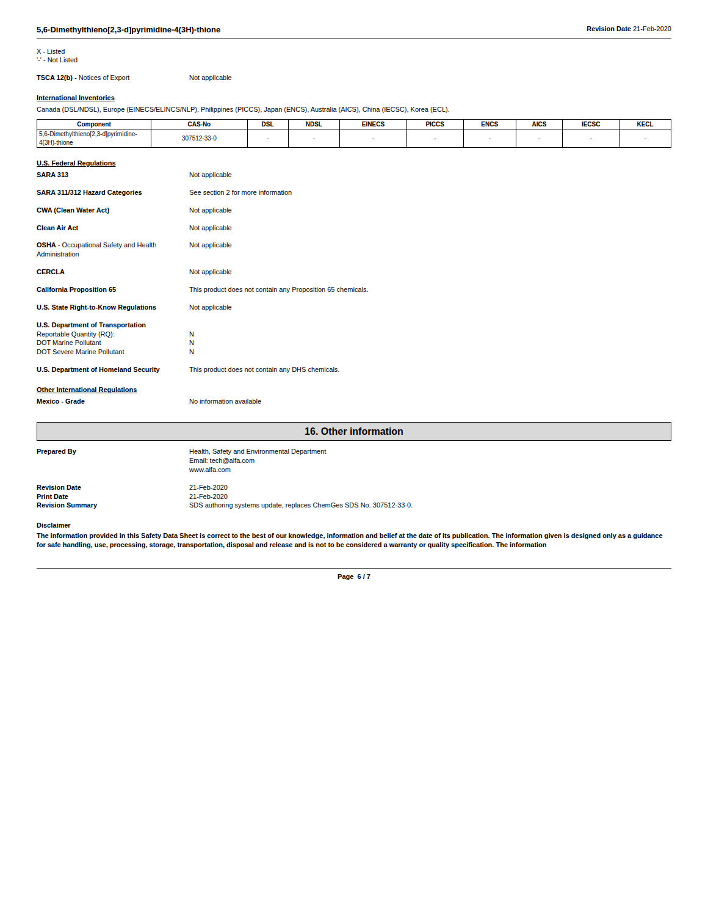5,6-Dimethylthieno[2,3-d]pyrimidine-4(3H)-thione
Revision Date 21-Feb-2020
X - Listed
'-' - Not Listed
TSCA 12(b) - Notices of Export
Not applicable
International Inventories
Canada (DSL/NDSL), Europe (EINECS/ELINCS/NLP), Philippines (PICCS), Japan (ENCS), Australia (AICS), China (IECSC), Korea (ECL).
| Component | CAS-No | DSL | NDSL | EINECS | PICCS | ENCS | AICS | IECSC | KECL |
| --- | --- | --- | --- | --- | --- | --- | --- | --- | --- |
| 5,6-Dimethylthieno[2,3-d]pyrimidine-4(3H)-thione | 307512-33-0 | - | - | - | - | - | - | - | - |
U.S. Federal Regulations
SARA 313
Not applicable
SARA 311/312 Hazard Categories
See section 2 for more information
CWA (Clean Water Act)
Not applicable
Clean Air Act
Not applicable
OSHA - Occupational Safety and Health Administration
Not applicable
CERCLA
Not applicable
California Proposition 65
This product does not contain any Proposition 65 chemicals.
U.S. State Right-to-Know Regulations
Not applicable
U.S. Department of Transportation
Reportable Quantity (RQ):
N
DOT Marine Pollutant
N
DOT Severe Marine Pollutant
N
U.S. Department of Homeland Security
This product does not contain any DHS chemicals.
Other International Regulations
Mexico - Grade
No information available
16. Other information
Prepared By
Health, Safety and Environmental Department
Email: tech@alfa.com
www.alfa.com
Revision Date
21-Feb-2020
Print Date
21-Feb-2020
Revision Summary
SDS authoring systems update, replaces ChemGes SDS No. 307512-33-0.
Disclaimer
The information provided in this Safety Data Sheet is correct to the best of our knowledge, information and belief at the date of its publication. The information given is designed only as a guidance for safe handling, use, processing, storage, transportation, disposal and release and is not to be considered a warranty or quality specification. The information
Page 6 / 7